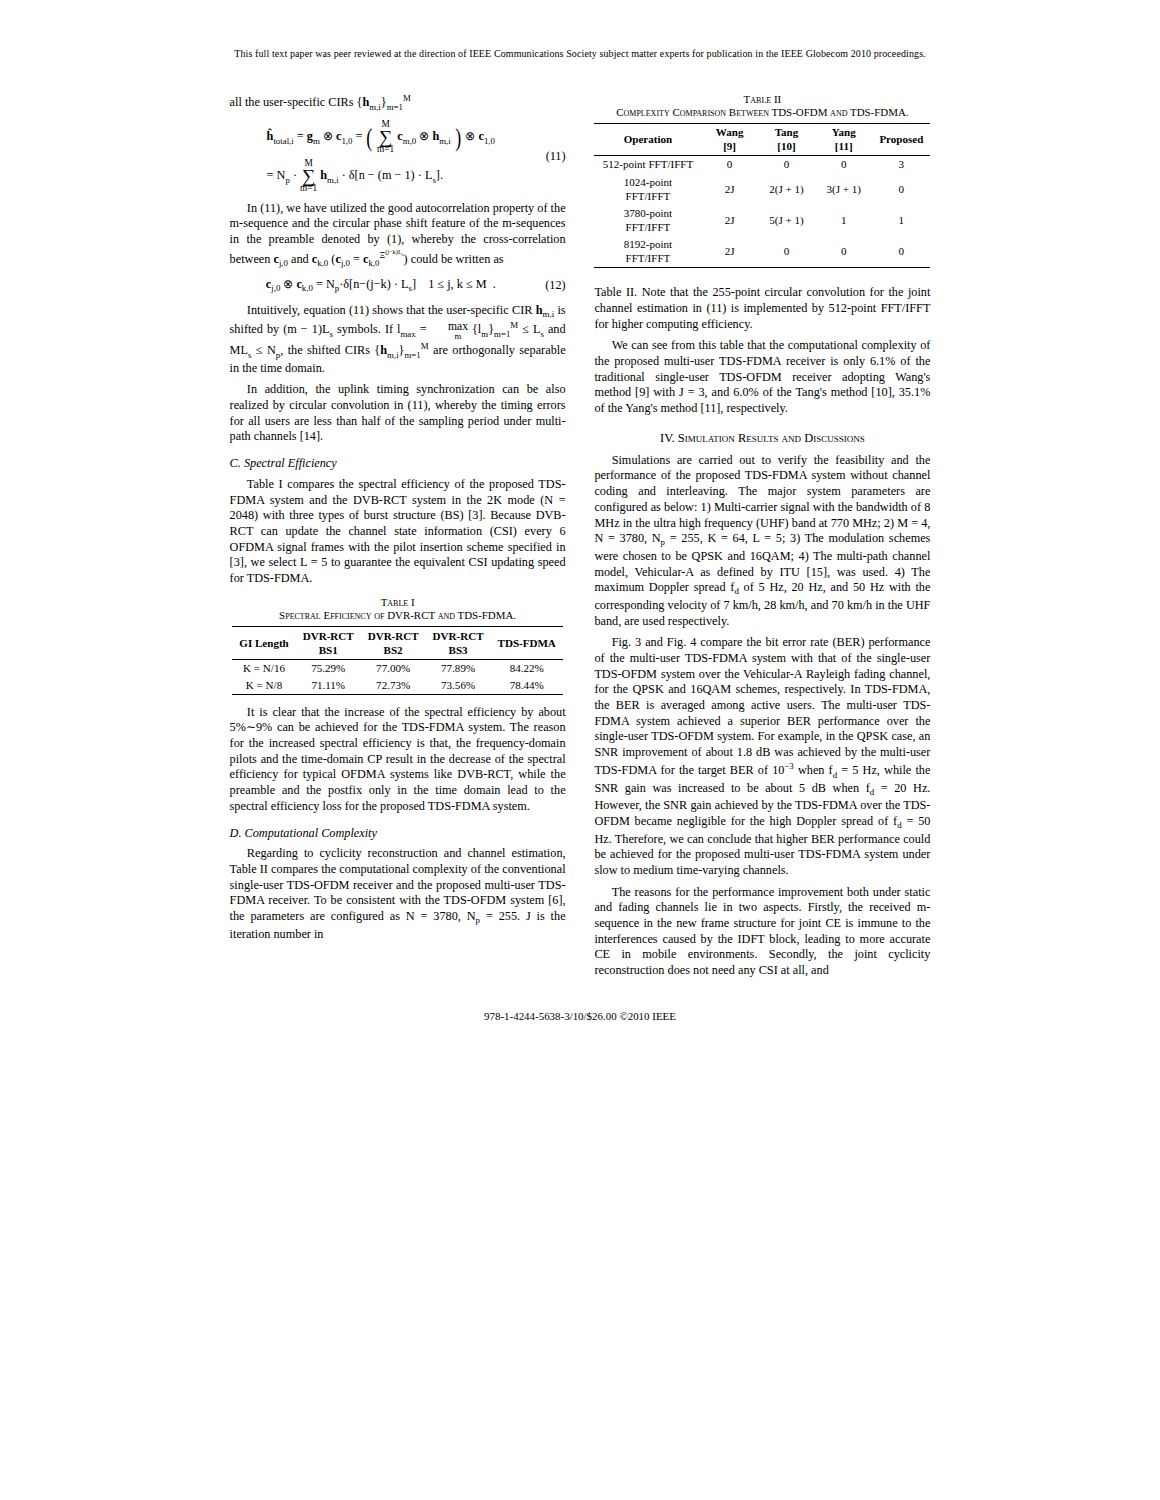This full text paper was peer reviewed at the direction of IEEE Communications Society subject matter experts for publication in the IEEE Globecom 2010 proceedings.
all the user-specific CIRs {hm,i}m=1M
ĥtotal,i = gm ⊗ c1,0 = ( M∑m=1 cm,0 ⊗ hm,i ) ⊗ c1,0 = Np · M∑m=1 hm,i · δ[n − (m − 1) · Ls].
(11)
In (11), we have utilized the good autocorrelation property of the m-sequence and the circular phase shift feature of the m-sequences in the preamble denoted by (1), whereby the cross-correlation between cj,0 and ck,0 (cj,0 = ck,0Ξ(j−k)Ls) could be written as
cj,0 ⊗ ck,0 = Np·δ[n−(j−k) · Ls] 1 ≤ j, k ≤ M .
(12)
Intuitively, equation (11) shows that the user-specific CIR hm,i is shifted by (m − 1)Ls symbols. If lmax = max m {lm}m=1M ≤ Ls and MLs ≤ Np, the shifted CIRs {hm,i}m=1M are orthogonally separable in the time domain.
In addition, the uplink timing synchronization can be also realized by circular convolution in (11), whereby the timing errors for all users are less than half of the sampling period under multi-path channels [14].
C. Spectral Efficiency
Table I compares the spectral efficiency of the proposed TDS-FDMA system and the DVB-RCT system in the 2K mode (N = 2048) with three types of burst structure (BS) [3]. Because DVB-RCT can update the channel state information (CSI) every 6 OFDMA signal frames with the pilot insertion scheme specified in [3], we select L = 5 to guarantee the equivalent CSI updating speed for TDS-FDMA.
Table I
Spectral Efficiency of DVR-RCT and TDS-FDMA.
| GI Length | DVR-RCT BS1 | DVR-RCT BS2 | DVR-RCT BS3 | TDS-FDMA |
| --- | --- | --- | --- | --- |
| K = N/16 | 75.29% | 77.00% | 77.89% | 84.22% |
| K = N/8 | 71.11% | 72.73% | 73.56% | 78.44% |
It is clear that the increase of the spectral efficiency by about 5%∼9% can be achieved for the TDS-FDMA system. The reason for the increased spectral efficiency is that, the frequency-domain pilots and the time-domain CP result in the decrease of the spectral efficiency for typical OFDMA systems like DVB-RCT, while the preamble and the postfix only in the time domain lead to the spectral efficiency loss for the proposed TDS-FDMA system.
D. Computational Complexity
Regarding to cyclicity reconstruction and channel estimation, Table II compares the computational complexity of the conventional single-user TDS-OFDM receiver and the proposed multi-user TDS-FDMA receiver. To be consistent with the TDS-OFDM system [6], the parameters are configured as N = 3780, Np = 255. J is the iteration number in
Table II
Complexity Comparison Between TDS-OFDM and TDS-FDMA.
| Operation | Wang [9] | Tang [10] | Yang [11] | Proposed |
| --- | --- | --- | --- | --- |
| 512-point FFT/IFFT | 0 | 0 | 0 | 3 |
| 1024-point FFT/IFFT | 2J | 2(J + 1) | 3(J + 1) | 0 |
| 3780-point FFT/IFFT | 2J | 5(J + 1) | 1 | 1 |
| 8192-point FFT/IFFT | 2J | 0 | 0 | 0 |
Table II. Note that the 255-point circular convolution for the joint channel estimation in (11) is implemented by 512-point FFT/IFFT for higher computing efficiency.
We can see from this table that the computational complexity of the proposed multi-user TDS-FDMA receiver is only 6.1% of the traditional single-user TDS-OFDM receiver adopting Wang's method [9] with J = 3, and 6.0% of the Tang's method [10], 35.1% of the Yang's method [11], respectively.
IV. Simulation Results and Discussions
Simulations are carried out to verify the feasibility and the performance of the proposed TDS-FDMA system without channel coding and interleaving. The major system parameters are configured as below: 1) Multi-carrier signal with the bandwidth of 8 MHz in the ultra high frequency (UHF) band at 770 MHz; 2) M = 4, N = 3780, Np = 255, K = 64, L = 5; 3) The modulation schemes were chosen to be QPSK and 16QAM; 4) The multi-path channel model, Vehicular-A as defined by ITU [15], was used. 4) The maximum Doppler spread fd of 5 Hz, 20 Hz, and 50 Hz with the corresponding velocity of 7 km/h, 28 km/h, and 70 km/h in the UHF band, are used respectively.
Fig. 3 and Fig. 4 compare the bit error rate (BER) performance of the multi-user TDS-FDMA system with that of the single-user TDS-OFDM system over the Vehicular-A Rayleigh fading channel, for the QPSK and 16QAM schemes, respectively. In TDS-FDMA, the BER is averaged among active users. The multi-user TDS-FDMA system achieved a superior BER performance over the single-user TDS-OFDM system. For example, in the QPSK case, an SNR improvement of about 1.8 dB was achieved by the multi-user TDS-FDMA for the target BER of 10−3 when fd = 5 Hz, while the SNR gain was increased to be about 5 dB when fd = 20 Hz. However, the SNR gain achieved by the TDS-FDMA over the TDS-OFDM became negligible for the high Doppler spread of fd = 50 Hz. Therefore, we can conclude that higher BER performance could be achieved for the proposed multi-user TDS-FDMA system under slow to medium time-varying channels.
The reasons for the performance improvement both under static and fading channels lie in two aspects. Firstly, the received m-sequence in the new frame structure for joint CE is immune to the interferences caused by the IDFT block, leading to more accurate CE in mobile environments. Secondly, the joint cyclicity reconstruction does not need any CSI at all, and
978-1-4244-5638-3/10/$26.00 ©2010 IEEE